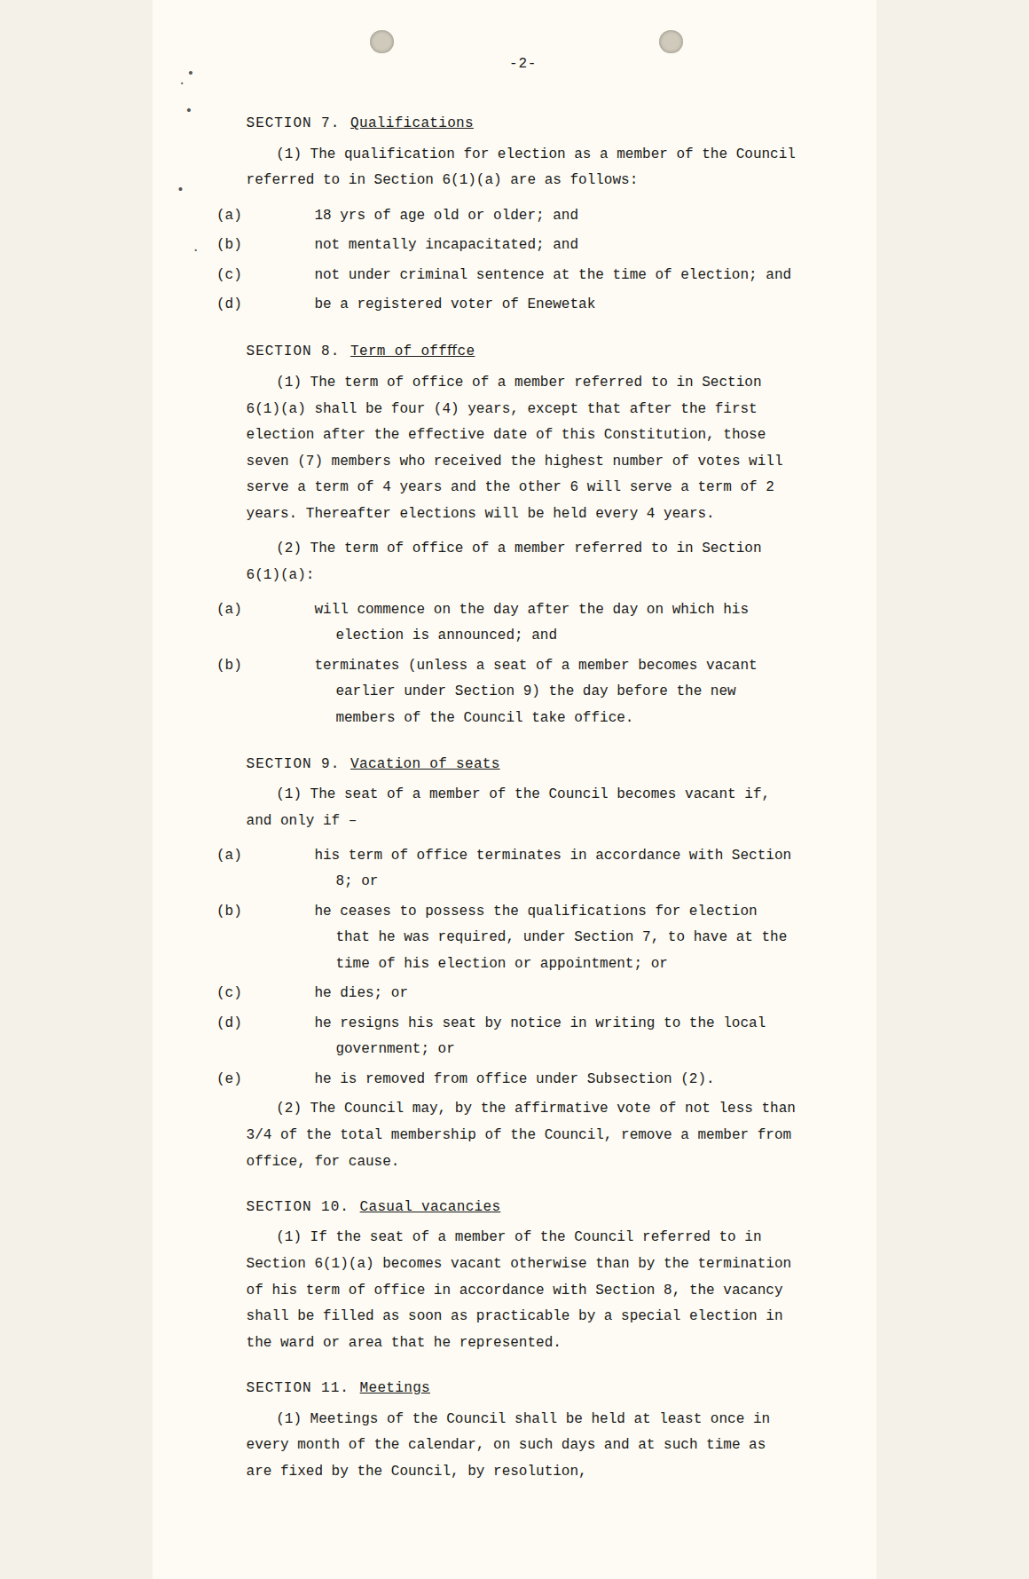• · • • ·
-2-
SECTION 7. Qualifications
(1) The qualification for election as a member of the Council referred to in Section 6(1)(a) are as follows:
(a) 18 yrs of age old or older; and
(b) not mentally incapacitated; and
(c) not under criminal sentence at the time of election; and
(d) be a registered voter of Enewetak
SECTION 8. Term of offﬀce
(1) The term of office of a member referred to in Section 6(1)(a) shall be four (4) years, except that after the first election after the effective date of this Constitution, those seven (7) members who received the highest number of votes will serve a term of 4 years and the other 6 will serve a term of 2 years. Thereafter elections will be held every 4 years.
(2) The term of office of a member referred to in Section 6(1)(a):
(a) will commence on the day after the day on which his election is announced; and
(b) terminates (unless a seat of a member becomes vacant earlier under Section 9) the day before the new members of the Council take office.
SECTION 9. Vacation of seats
(1) The seat of a member of the Council becomes vacant if, and only if –
(a) his term of office terminates in accordance with Section 8; or
(b) he ceases to possess the qualifications for election that he was required, under Section 7, to have at the time of his election or appointment; or
(c) he dies; or
(d) he resigns his seat by notice in writing to the local government; or
(e) he is removed from office under Subsection (2).
(2) The Council may, by the affirmative vote of not less than 3/4 of the total membership of the Council, remove a member from office, for cause.
SECTION 10. Casual vacancies
(1) If the seat of a member of the Council referred to in Section 6(1)(a) becomes vacant otherwise than by the termination of his term of office in accordance with Section 8, the vacancy shall be filled as soon as practicable by a special election in the ward or area that he represented.
SECTION 11. Meetings
(1) Meetings of the Council shall be held at least once in every month of the calendar, on such days and at such time as are fixed by the Council, by resolution,